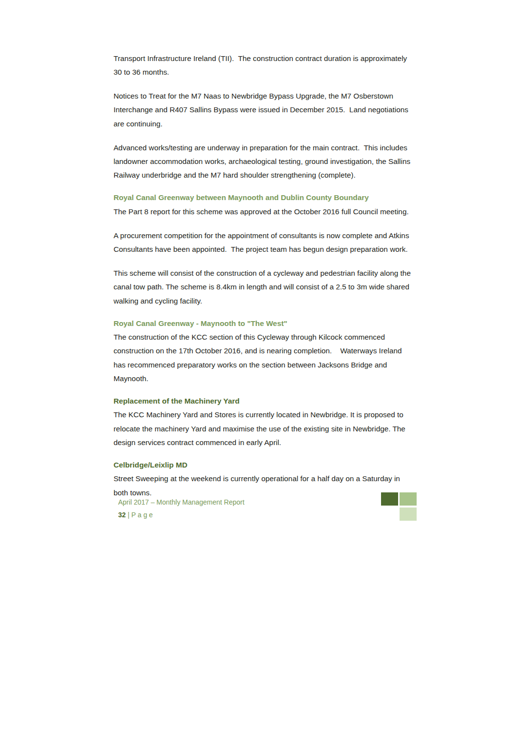Transport Infrastructure Ireland (TII). The construction contract duration is approximately 30 to 36 months.
Notices to Treat for the M7 Naas to Newbridge Bypass Upgrade, the M7 Osberstown Interchange and R407 Sallins Bypass were issued in December 2015. Land negotiations are continuing.
Advanced works/testing are underway in preparation for the main contract. This includes landowner accommodation works, archaeological testing, ground investigation, the Sallins Railway underbridge and the M7 hard shoulder strengthening (complete).
Royal Canal Greenway between Maynooth and Dublin County Boundary
The Part 8 report for this scheme was approved at the October 2016 full Council meeting.
A procurement competition for the appointment of consultants is now complete and Atkins Consultants have been appointed. The project team has begun design preparation work.
This scheme will consist of the construction of a cycleway and pedestrian facility along the canal tow path. The scheme is 8.4km in length and will consist of a 2.5 to 3m wide shared walking and cycling facility.
Royal Canal Greenway - Maynooth to "The West"
The construction of the KCC section of this Cycleway through Kilcock commenced construction on the 17th October 2016, and is nearing completion. Waterways Ireland has recommenced preparatory works on the section between Jacksons Bridge and Maynooth.
Replacement of the Machinery Yard
The KCC Machinery Yard and Stores is currently located in Newbridge. It is proposed to relocate the machinery Yard and maximise the use of the existing site in Newbridge. The design services contract commenced in early April.
Celbridge/Leixlip MD
Street Sweeping at the weekend is currently operational for a half day on a Saturday in both towns.
April 2017 – Monthly Management Report
32 | P a g e